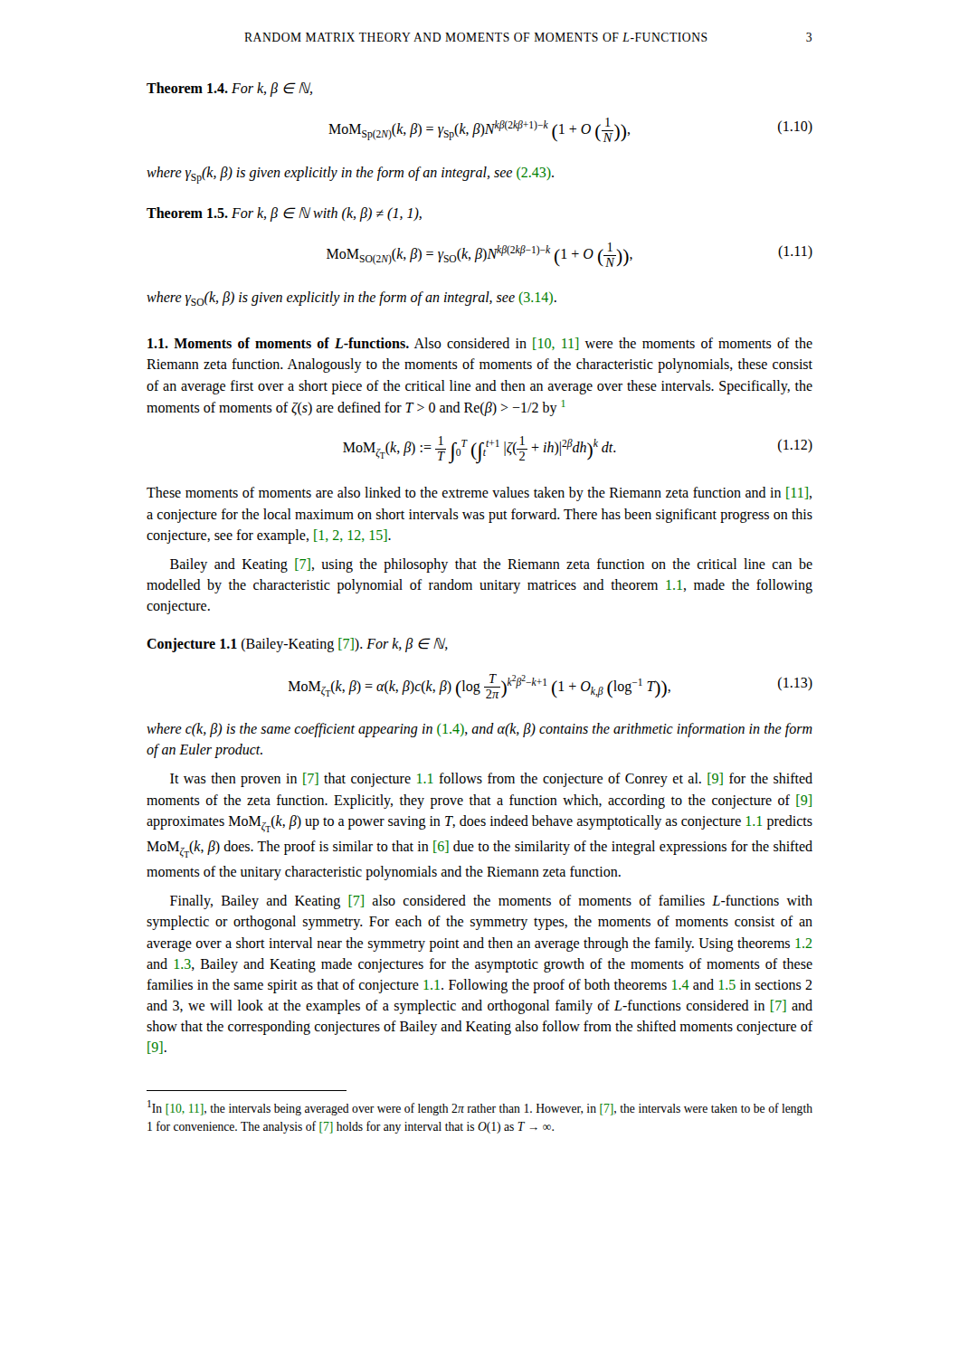RANDOM MATRIX THEORY AND MOMENTS OF MOMENTS OF L-FUNCTIONS 3
Theorem 1.4. For k, β ∈ ℕ,
MoMSp(2N)(k, β) = γSp(k, β)Nkβ(2kβ+1)−k (1 + O (1 N)), (1.10)
where γSp(k, β) is given explicitly in the form of an integral, see (2.43).
Theorem 1.5. For k, β ∈ ℕ with (k, β) ≠ (1, 1),
MoMSO(2N)(k, β) = γSO(k, β)Nkβ(2kβ−1)−k (1 + O (1 N)), (1.11)
where γSO(k, β) is given explicitly in the form of an integral, see (3.14).
1.1. Moments of moments of L-functions. Also considered in [10, 11] were the moments of moments of the Riemann zeta function. Analogously to the moments of moments of the characteristic polynomials, these consist of an average first over a short piece of the critical line and then an average over these intervals. Specifically, the moments of moments of ζ(s) are defined for T > 0 and Re(β) > −1/2 by 1
MoMζT(k, β) := 1 T ∫0T (∫tt+1 |ζ(12 + ih)|2βdh)k dt. (1.12)
These moments of moments are also linked to the extreme values taken by the Riemann zeta function and in [11], a conjecture for the local maximum on short intervals was put forward. There has been significant progress on this conjecture, see for example, [1, 2, 12, 15].
Bailey and Keating [7], using the philosophy that the Riemann zeta function on the critical line can be modelled by the characteristic polynomial of random unitary matrices and theorem 1.1, made the following conjecture.
Conjecture 1.1 (Bailey-Keating [7]). For k, β ∈ ℕ,
MoMζT(k, β) = α(k, β)c(k, β) (log T 2π)k2β2−k+1 (1 + Ok,β (log−1 T)), (1.13)
where c(k, β) is the same coefficient appearing in (1.4), and α(k, β) contains the arithmetic information in the form of an Euler product.
It was then proven in [7] that conjecture 1.1 follows from the conjecture of Conrey et al. [9] for the shifted moments of the zeta function. Explicitly, they prove that a function which, according to the conjecture of [9] approximates MoMζT(k, β) up to a power saving in T, does indeed behave asymptotically as conjecture 1.1 predicts MoMζT(k, β) does. The proof is similar to that in [6] due to the similarity of the integral expressions for the shifted moments of the unitary characteristic polynomials and the Riemann zeta function.
Finally, Bailey and Keating [7] also considered the moments of moments of families L-functions with symplectic or orthogonal symmetry. For each of the symmetry types, the moments of moments consist of an average over a short interval near the symmetry point and then an average through the family. Using theorems 1.2 and 1.3, Bailey and Keating made conjectures for the asymptotic growth of the moments of moments of these families in the same spirit as that of conjecture 1.1. Following the proof of both theorems 1.4 and 1.5 in sections 2 and 3, we will look at the examples of a symplectic and orthogonal family of L-functions considered in [7] and show that the corresponding conjectures of Bailey and Keating also follow from the shifted moments conjecture of [9].
1In [10, 11], the intervals being averaged over were of length 2π rather than 1. However, in [7], the intervals were taken to be of length 1 for convenience. The analysis of [7] holds for any interval that is O(1) as T → ∞.